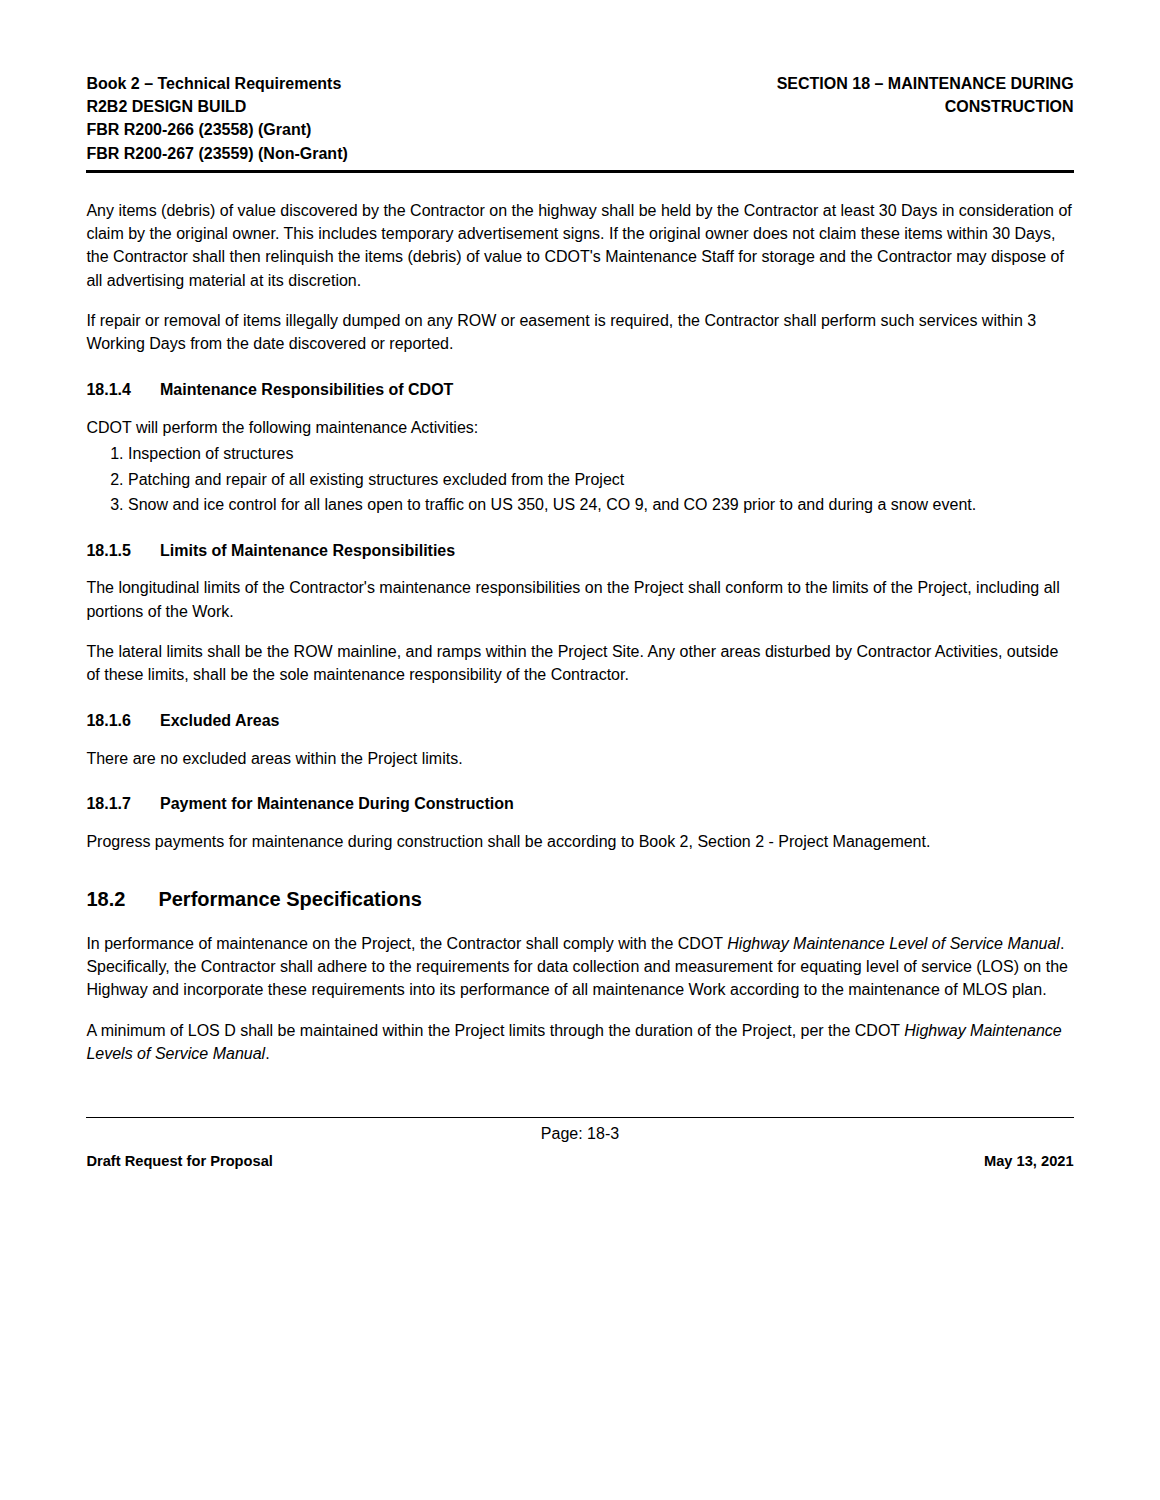Book 2 – Technical Requirements R2B2 DESIGN BUILD FBR R200-266 (23558) (Grant) FBR R200-267 (23559) (Non-Grant)
SECTION 18 – MAINTENANCE DURING CONSTRUCTION
Any items (debris) of value discovered by the Contractor on the highway shall be held by the Contractor at least 30 Days in consideration of claim by the original owner. This includes temporary advertisement signs. If the original owner does not claim these items within 30 Days, the Contractor shall then relinquish the items (debris) of value to CDOT's Maintenance Staff for storage and the Contractor may dispose of all advertising material at its discretion.
If repair or removal of items illegally dumped on any ROW or easement is required, the Contractor shall perform such services within 3 Working Days from the date discovered or reported.
18.1.4 Maintenance Responsibilities of CDOT
CDOT will perform the following maintenance Activities:
Inspection of structures
Patching and repair of all existing structures excluded from the Project
Snow and ice control for all lanes open to traffic on US 350, US 24, CO 9, and CO 239 prior to and during a snow event.
18.1.5 Limits of Maintenance Responsibilities
The longitudinal limits of the Contractor's maintenance responsibilities on the Project shall conform to the limits of the Project, including all portions of the Work.
The lateral limits shall be the ROW mainline, and ramps within the Project Site. Any other areas disturbed by Contractor Activities, outside of these limits, shall be the sole maintenance responsibility of the Contractor.
18.1.6 Excluded Areas
There are no excluded areas within the Project limits.
18.1.7 Payment for Maintenance During Construction
Progress payments for maintenance during construction shall be according to Book 2, Section 2 - Project Management.
18.2 Performance Specifications
In performance of maintenance on the Project, the Contractor shall comply with the CDOT Highway Maintenance Level of Service Manual. Specifically, the Contractor shall adhere to the requirements for data collection and measurement for equating level of service (LOS) on the Highway and incorporate these requirements into its performance of all maintenance Work according to the maintenance of MLOS plan.
A minimum of LOS D shall be maintained within the Project limits through the duration of the Project, per the CDOT Highway Maintenance Levels of Service Manual.
Page: 18-3
Draft Request for Proposal May 13, 2021